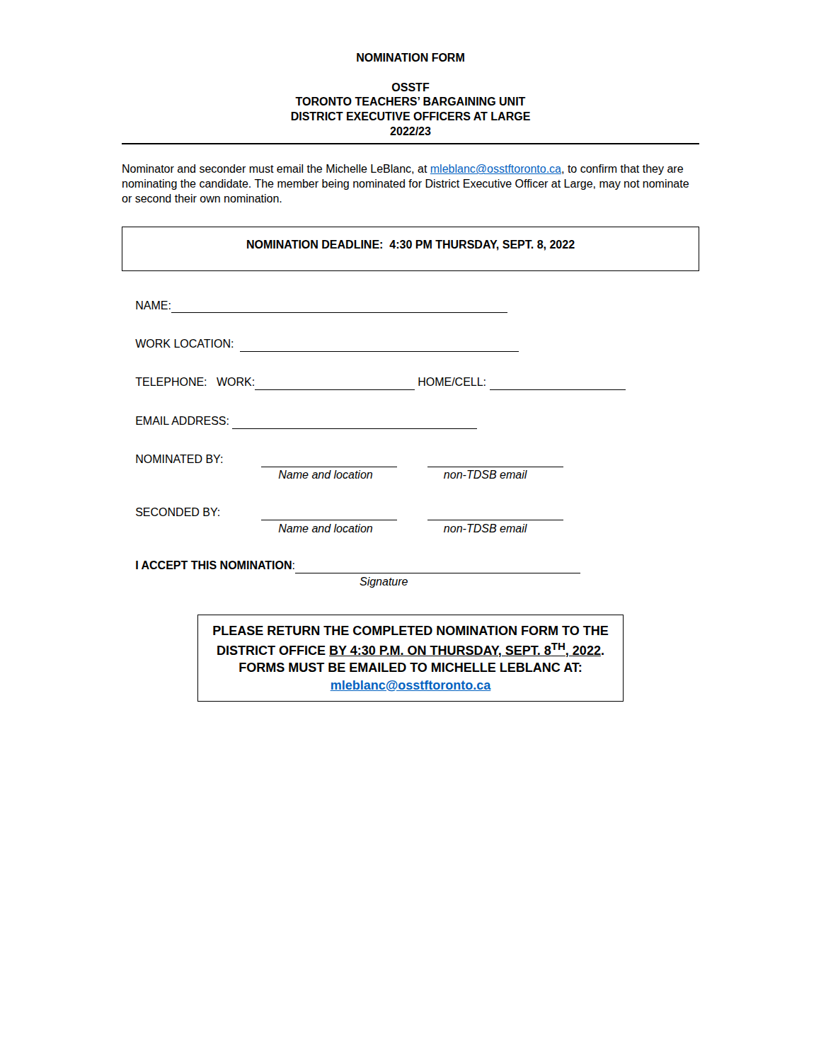NOMINATION FORM
OSSTF
TORONTO TEACHERS’ BARGAINING UNIT
DISTRICT EXECUTIVE OFFICERS AT LARGE
2022/23
Nominator and seconder must email the Michelle LeBlanc, at mleblanc@osstftoronto.ca, to confirm that they are nominating the candidate. The member being nominated for District Executive Officer at Large, may not nominate or second their own nomination.
NOMINATION DEADLINE: 4:30 PM THURSDAY, SEPT. 8, 2022
NAME:
WORK LOCATION:
TELEPHONE: WORK: HOME/CELL:
EMAIL ADDRESS:
NOMINATED BY:
Name and location
non-TDSB email
SECONDED BY:
Name and location
non-TDSB email
I ACCEPT THIS NOMINATION:
Signature
PLEASE RETURN THE COMPLETED NOMINATION FORM TO THE
DISTRICT OFFICE BY 4:30 P.M. ON THURSDAY, SEPT. 8TH, 2022.
FORMS MUST BE EMAILED TO MICHELLE LEBLANC AT:
mleblanc@osstftoronto.ca